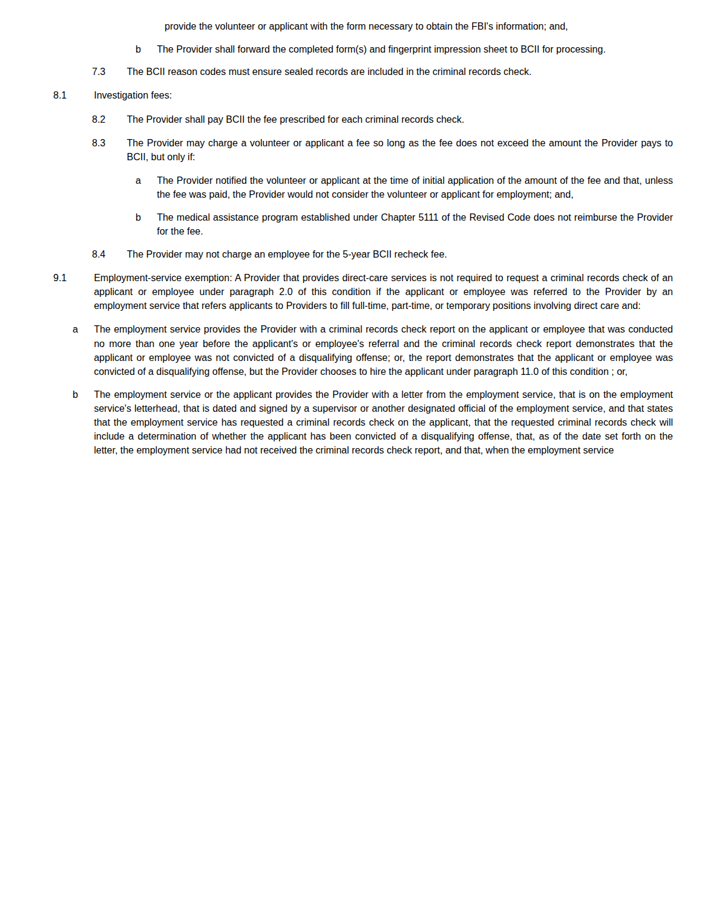provide the volunteer or applicant with the form necessary to obtain the FBI's information; and,
b
The Provider shall forward the completed form(s) and fingerprint impression sheet to BCII for processing.
7.3
The BCII reason codes must ensure sealed records are included in the criminal records check.
8.1
Investigation fees:
8.2
The Provider shall pay BCII the fee prescribed for each criminal records check.
8.3
The Provider may charge a volunteer or applicant a fee so long as the fee does not exceed the amount the Provider pays to BCII, but only if:
a
The Provider notified the volunteer or applicant at the time of initial application of the amount of the fee and that, unless the fee was paid, the Provider would not consider the volunteer or applicant for employment; and,
b
The medical assistance program established under Chapter 5111 of the Revised Code does not reimburse the Provider for the fee.
8.4
The Provider may not charge an employee for the 5-year BCII recheck fee.
9.1
Employment-service exemption: A Provider that provides direct-care services is not required to request a criminal records check of an applicant or employee under paragraph 2.0 of this condition if the applicant or employee was referred to the Provider by an employment service that refers applicants to Providers to fill full-time, part-time, or temporary positions involving direct care and:
a
The employment service provides the Provider with a criminal records check report on the applicant or employee that was conducted no more than one year before the applicant's or employee's referral and the criminal records check report demonstrates that the applicant or employee was not convicted of a disqualifying offense; or, the report demonstrates that the applicant or employee was convicted of a disqualifying offense, but the Provider chooses to hire the applicant under paragraph 11.0 of this condition ; or,
b
The employment service or the applicant provides the Provider with a letter from the employment service, that is on the employment service's letterhead, that is dated and signed by a supervisor or another designated official of the employment service, and that states that the employment service has requested a criminal records check on the applicant, that the requested criminal records check will include a determination of whether the applicant has been convicted of a disqualifying offense, that, as of the date set forth on the letter, the employment service had not received the criminal records check report, and that, when the employment service